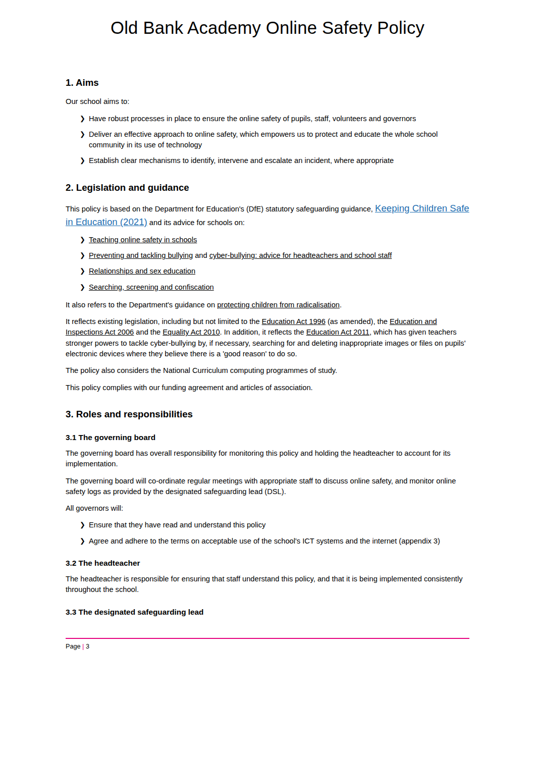Old Bank Academy Online Safety Policy
1. Aims
Our school aims to:
Have robust processes in place to ensure the online safety of pupils, staff, volunteers and governors
Deliver an effective approach to online safety, which empowers us to protect and educate the whole school community in its use of technology
Establish clear mechanisms to identify, intervene and escalate an incident, where appropriate
2. Legislation and guidance
This policy is based on the Department for Education's (DfE) statutory safeguarding guidance, Keeping Children Safe in Education (2021) and its advice for schools on:
Teaching online safety in schools
Preventing and tackling bullying and cyber-bullying: advice for headteachers and school staff
Relationships and sex education
Searching, screening and confiscation
It also refers to the Department's guidance on protecting children from radicalisation.
It reflects existing legislation, including but not limited to the Education Act 1996 (as amended), the Education and Inspections Act 2006 and the Equality Act 2010. In addition, it reflects the Education Act 2011, which has given teachers stronger powers to tackle cyber-bullying by, if necessary, searching for and deleting inappropriate images or files on pupils' electronic devices where they believe there is a 'good reason' to do so.
The policy also considers the National Curriculum computing programmes of study.
This policy complies with our funding agreement and articles of association.
3. Roles and responsibilities
3.1 The governing board
The governing board has overall responsibility for monitoring this policy and holding the headteacher to account for its implementation.
The governing board will co-ordinate regular meetings with appropriate staff to discuss online safety, and monitor online safety logs as provided by the designated safeguarding lead (DSL).
All governors will:
Ensure that they have read and understand this policy
Agree and adhere to the terms on acceptable use of the school's ICT systems and the internet (appendix 3)
3.2 The headteacher
The headteacher is responsible for ensuring that staff understand this policy, and that it is being implemented consistently throughout the school.
3.3 The designated safeguarding lead
Page | 3